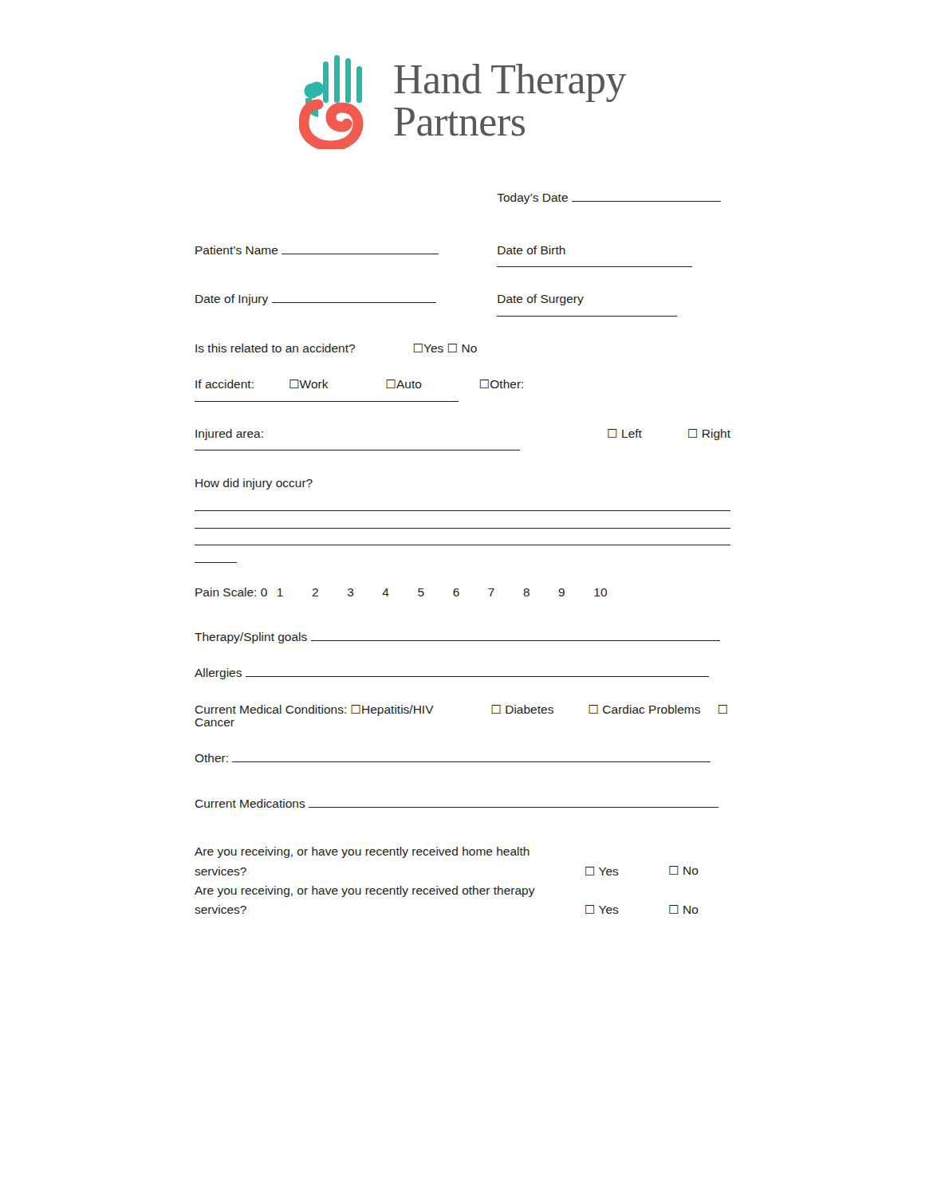Hand Therapy Partners
Today’s Date
Patient’s Name
Date of Birth
Date of Injury
Date of Surgery
Is this related to an accident? ☐Yes ☐ No
If accident: ☐Work ☐Auto ☐Other:
☐ Left ☐ Right Injured area:
How did injury occur?
Pain Scale: 012345678910
Therapy/Splint goals
Allergies
Current Medical Conditions: ☐Hepatitis/HIV ☐ Diabetes ☐ Cardiac Problems ☐ Cancer
Other:
Current Medications
Are you receiving, or have you recently received home health services? ☐ Yes ☐ No
Are you receiving, or have you recently received other therapy services? ☐ Yes ☐ No